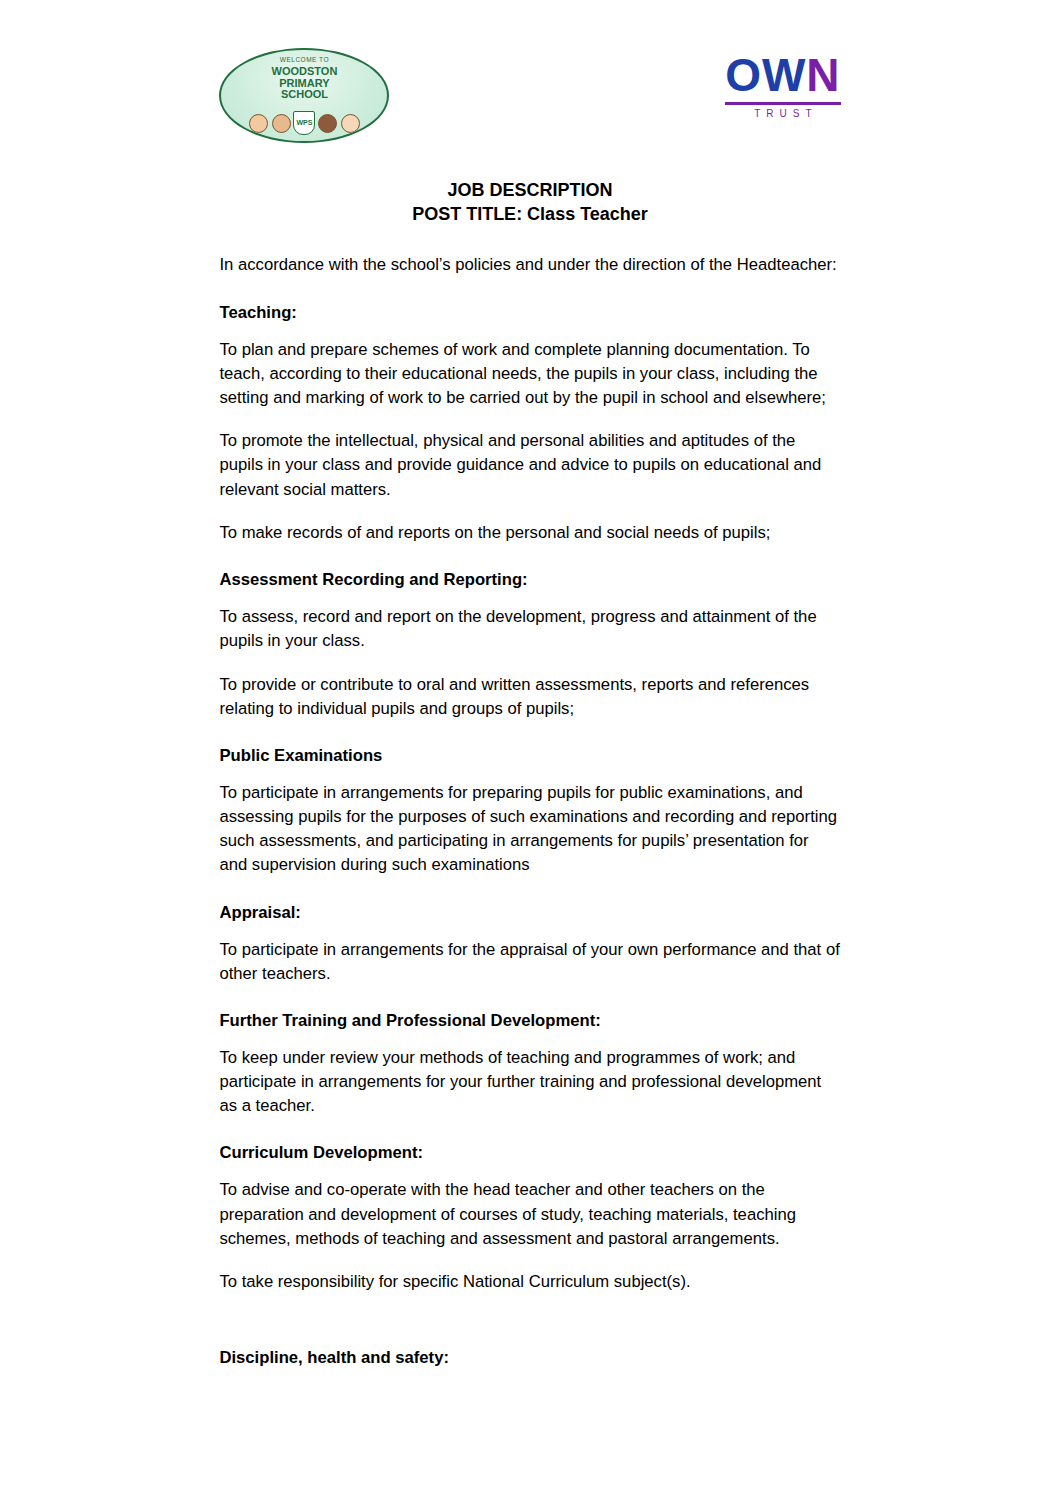Welcome to
Woodston
Primary
School
WPS
OWN
TRUST
JOB DESCRIPTION POST TITLE: Class Teacher
In accordance with the school’s policies and under the direction of the Headteacher:
Teaching:
To plan and prepare schemes of work and complete planning documentation. To teach, according to their educational needs, the pupils in your class, including the setting and marking of work to be carried out by the pupil in school and elsewhere;
To promote the intellectual, physical and personal abilities and aptitudes of the pupils in your class and provide guidance and advice to pupils on educational and relevant social matters.
To make records of and reports on the personal and social needs of pupils;
Assessment Recording and Reporting:
To assess, record and report on the development, progress and attainment of the pupils in your class.
To provide or contribute to oral and written assessments, reports and references relating to individual pupils and groups of pupils;
Public Examinations
To participate in arrangements for preparing pupils for public examinations, and assessing pupils for the purposes of such examinations and recording and reporting such assessments, and participating in arrangements for pupils’ presentation for and supervision during such examinations
Appraisal:
To participate in arrangements for the appraisal of your own performance and that of other teachers.
Further Training and Professional Development:
To keep under review your methods of teaching and programmes of work; and participate in arrangements for your further training and professional development as a teacher.
Curriculum Development:
To advise and co-operate with the head teacher and other teachers on the preparation and development of courses of study, teaching materials, teaching schemes, methods of teaching and assessment and pastoral arrangements.
To take responsibility for specific National Curriculum subject(s).
Discipline, health and safety: